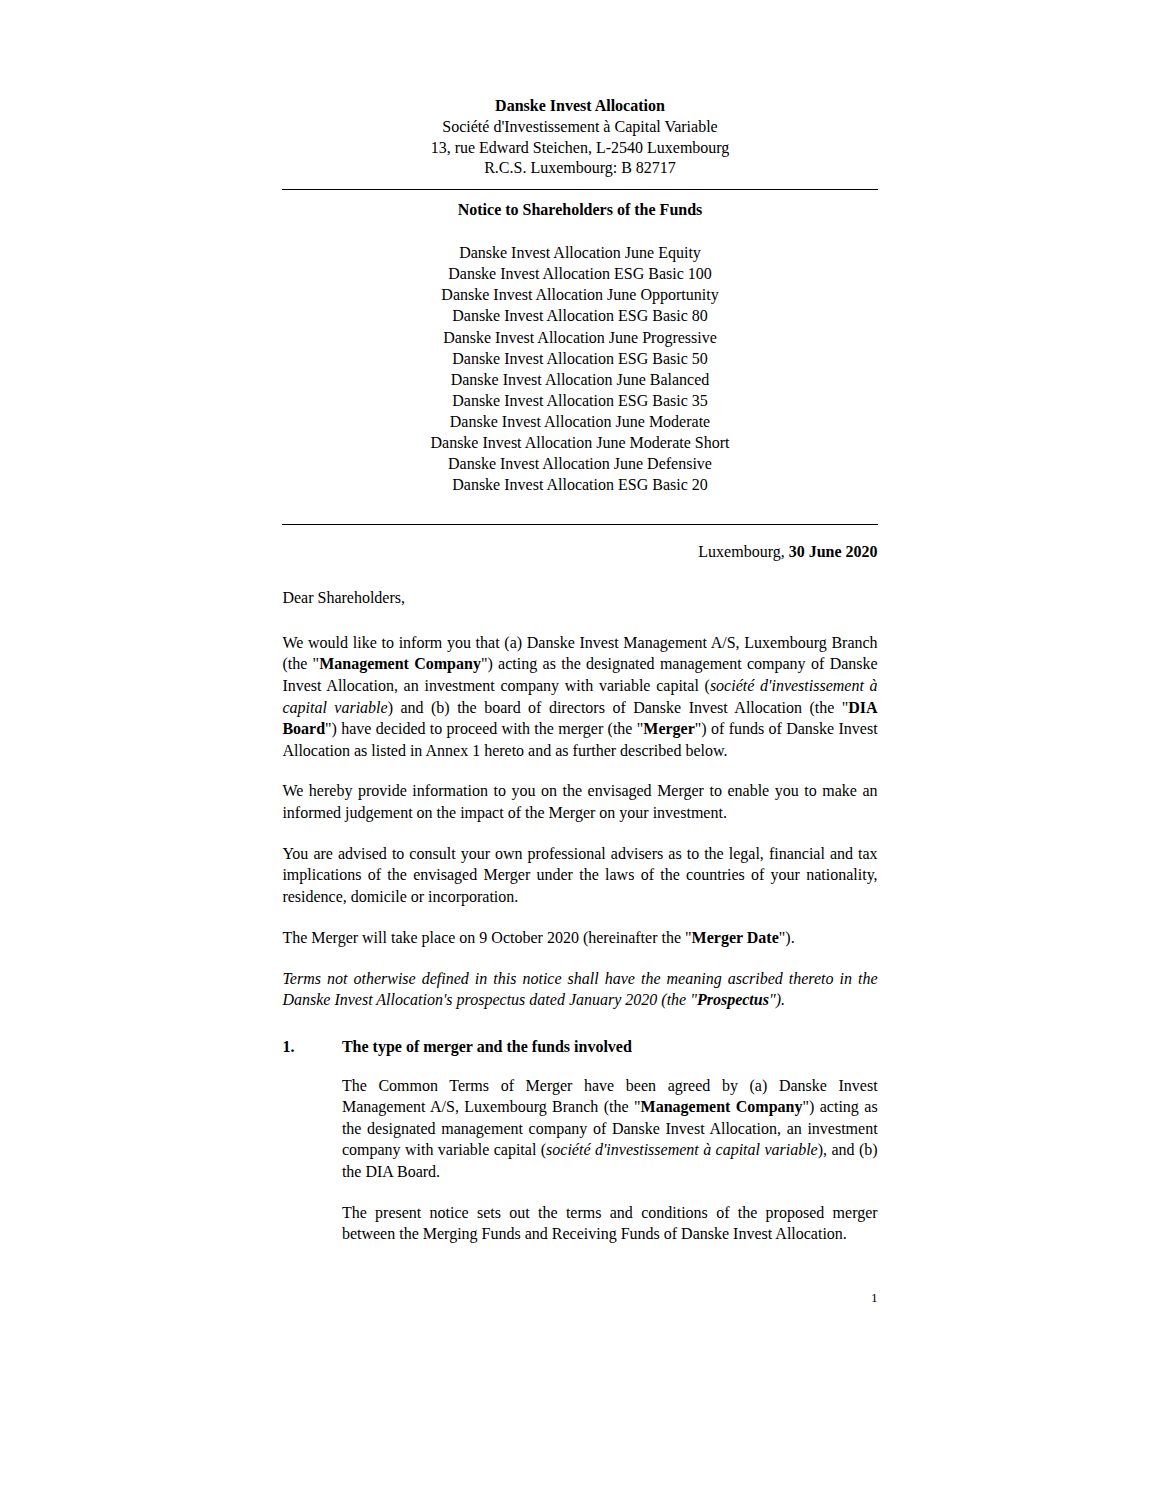Danske Invest Allocation
Société d'Investissement à Capital Variable
13, rue Edward Steichen, L-2540 Luxembourg
R.C.S. Luxembourg: B 82717
Notice to Shareholders of the Funds
Danske Invest Allocation June Equity
Danske Invest Allocation ESG Basic 100
Danske Invest Allocation June Opportunity
Danske Invest Allocation ESG Basic 80
Danske Invest Allocation June Progressive
Danske Invest Allocation ESG Basic 50
Danske Invest Allocation June Balanced
Danske Invest Allocation ESG Basic 35
Danske Invest Allocation June Moderate
Danske Invest Allocation June Moderate Short
Danske Invest Allocation June Defensive
Danske Invest Allocation ESG Basic 20
Luxembourg, 30 June 2020
Dear Shareholders,
We would like to inform you that (a) Danske Invest Management A/S, Luxembourg Branch (the "Management Company") acting as the designated management company of Danske Invest Allocation, an investment company with variable capital (société d'investissement à capital variable) and (b) the board of directors of Danske Invest Allocation (the "DIA Board") have decided to proceed with the merger (the "Merger") of funds of Danske Invest Allocation as listed in Annex 1 hereto and as further described below.
We hereby provide information to you on the envisaged Merger to enable you to make an informed judgement on the impact of the Merger on your investment.
You are advised to consult your own professional advisers as to the legal, financial and tax implications of the envisaged Merger under the laws of the countries of your nationality, residence, domicile or incorporation.
The Merger will take place on 9 October 2020 (hereinafter the "Merger Date").
Terms not otherwise defined in this notice shall have the meaning ascribed thereto in the Danske Invest Allocation's prospectus dated January 2020 (the "Prospectus").
1. The type of merger and the funds involved
The Common Terms of Merger have been agreed by (a) Danske Invest Management A/S, Luxembourg Branch (the "Management Company") acting as the designated management company of Danske Invest Allocation, an investment company with variable capital (société d'investissement à capital variable), and (b) the DIA Board.
The present notice sets out the terms and conditions of the proposed merger between the Merging Funds and Receiving Funds of Danske Invest Allocation.
1